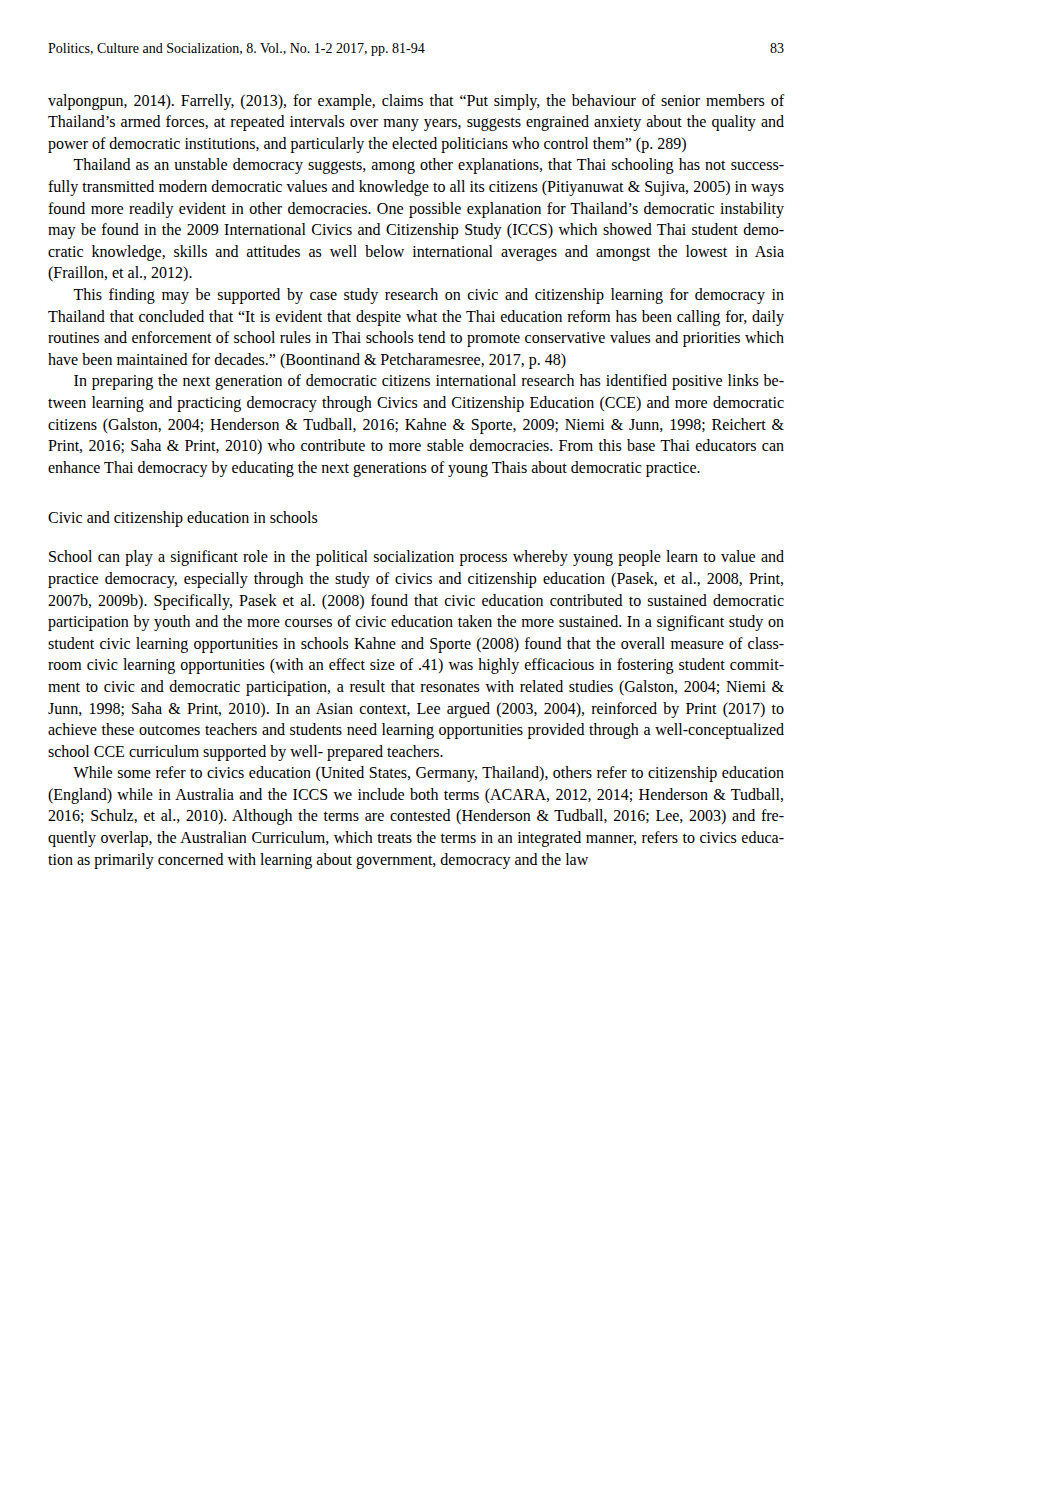Politics, Culture and Socialization, 8. Vol., No. 1-2 2017, pp. 81-94 83
valpongpun, 2014). Farrelly, (2013), for example, claims that “Put simply, the behaviour of senior members of Thailand’s armed forces, at repeated intervals over many years, suggests engrained anxiety about the quality and power of democratic institutions, and particularly the elected politicians who control them” (p. 289)
Thailand as an unstable democracy suggests, among other explanations, that Thai schooling has not successfully transmitted modern democratic values and knowledge to all its citizens (Pitiyanuwat & Sujiva, 2005) in ways found more readily evident in other democracies. One possible explanation for Thailand’s democratic instability may be found in the 2009 International Civics and Citizenship Study (ICCS) which showed Thai student democratic knowledge, skills and attitudes as well below international averages and amongst the lowest in Asia (Fraillon, et al., 2012).
This finding may be supported by case study research on civic and citizenship learning for democracy in Thailand that concluded that “It is evident that despite what the Thai education reform has been calling for, daily routines and enforcement of school rules in Thai schools tend to promote conservative values and priorities which have been maintained for decades.” (Boontinand & Petcharamesree, 2017, p. 48)
In preparing the next generation of democratic citizens international research has identified positive links between learning and practicing democracy through Civics and Citizenship Education (CCE) and more democratic citizens (Galston, 2004; Henderson & Tudball, 2016; Kahne & Sporte, 2009; Niemi & Junn, 1998; Reichert & Print, 2016; Saha & Print, 2010) who contribute to more stable democracies. From this base Thai educators can enhance Thai democracy by educating the next generations of young Thais about democratic practice.
Civic and citizenship education in schools
School can play a significant role in the political socialization process whereby young people learn to value and practice democracy, especially through the study of civics and citizenship education (Pasek, et al., 2008, Print, 2007b, 2009b). Specifically, Pasek et al. (2008) found that civic education contributed to sustained democratic participation by youth and the more courses of civic education taken the more sustained. In a significant study on student civic learning opportunities in schools Kahne and Sporte (2008) found that the overall measure of classroom civic learning opportunities (with an effect size of .41) was highly efficacious in fostering student commitment to civic and democratic participation, a result that resonates with related studies (Galston, 2004; Niemi & Junn, 1998; Saha & Print, 2010). In an Asian context, Lee argued (2003, 2004), reinforced by Print (2017) to achieve these outcomes teachers and students need learning opportunities provided through a well-conceptualized school CCE curriculum supported by well- prepared teachers.
While some refer to civics education (United States, Germany, Thailand), others refer to citizenship education (England) while in Australia and the ICCS we include both terms (ACARA, 2012, 2014; Henderson & Tudball, 2016; Schulz, et al., 2010). Although the terms are contested (Henderson & Tudball, 2016; Lee, 2003) and frequently overlap, the Australian Curriculum, which treats the terms in an integrated manner, refers to civics education as primarily concerned with learning about government, democracy and the law